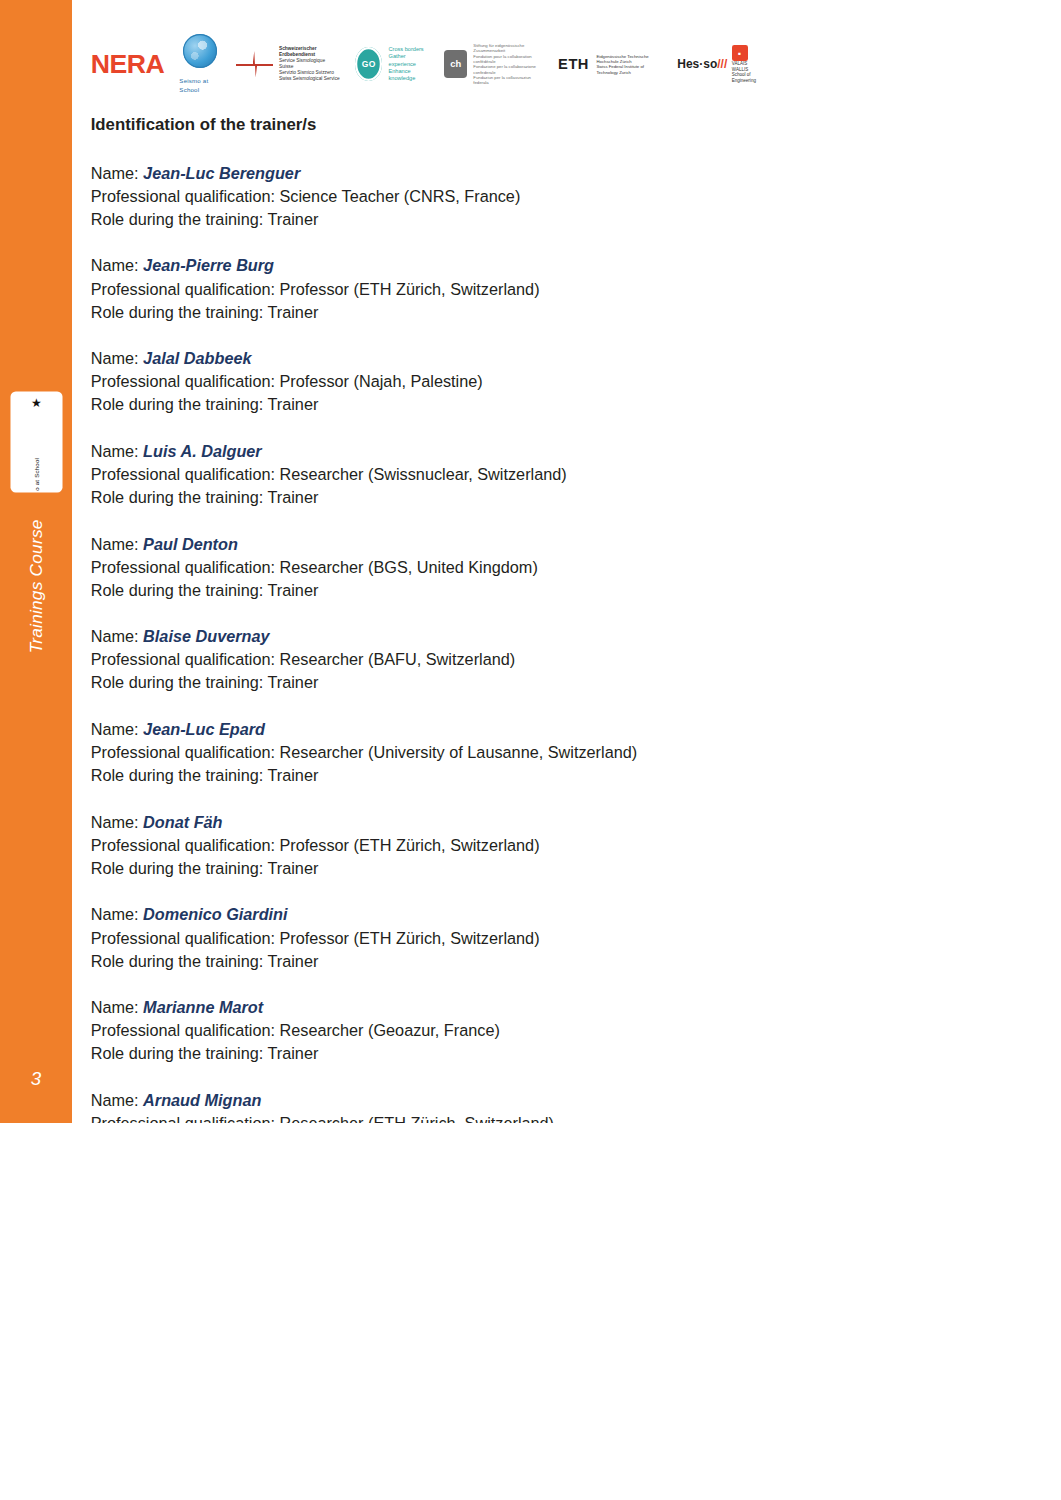★
Seismo at School
Trainings Course
3
NERA
Seismo at School
Schweizerischer Erdbebendienst Service Sismologique Suisse
Servizio Sismico Svizzero
Swiss Seismological Service
Cross borders
Gather experience
Enhance knowledge
ch
Stiftung für eidgenössische Zusammenarbeit
Fondation pour la collaboration confédérale
Fondazione per la collaborazione confederale
Fundaziun per la collavuraziun federala
ETH
Eidgenössische Technische Hochschule Zürich
Swiss Federal Institute of Technology Zurich
Hes·so///
■VALAIS
WALLIS
School of
Engineering
Identification of the trainer/s
Name: Jean-Luc Berenguer
Professional qualification: Science Teacher (CNRS, France)
Role during the training: Trainer
Name: Jean-Pierre Burg
Professional qualification: Professor (ETH Zürich, Switzerland)
Role during the training: Trainer
Name: Jalal Dabbeek
Professional qualification: Professor (Najah, Palestine)
Role during the training: Trainer
Name: Luis A. Dalguer
Professional qualification: Researcher (Swissnuclear, Switzerland)
Role during the training: Trainer
Name: Paul Denton
Professional qualification: Researcher (BGS, United Kingdom)
Role during the training: Trainer
Name: Blaise Duvernay
Professional qualification: Researcher (BAFU, Switzerland)
Role during the training: Trainer
Name: Jean-Luc Epard
Professional qualification: Researcher (University of Lausanne, Switzerland)
Role during the training: Trainer
Name: Donat Fäh
Professional qualification: Professor (ETH Zürich, Switzerland)
Role during the training: Trainer
Name: Domenico Giardini
Professional qualification: Professor (ETH Zürich, Switzerland)
Role during the training: Trainer
Name: Marianne Marot
Professional qualification: Researcher (Geoazur, France)
Role during the training: Trainer
Name: Arnaud Mignan
Professional qualification: Researcher (ETH Zürich, Switzerland)
Role during the training: Trainer
Name: Joseph Moerschell
Professional qualification: Researcher (HES-SO, Switzerland)
Role during the training: Trainer